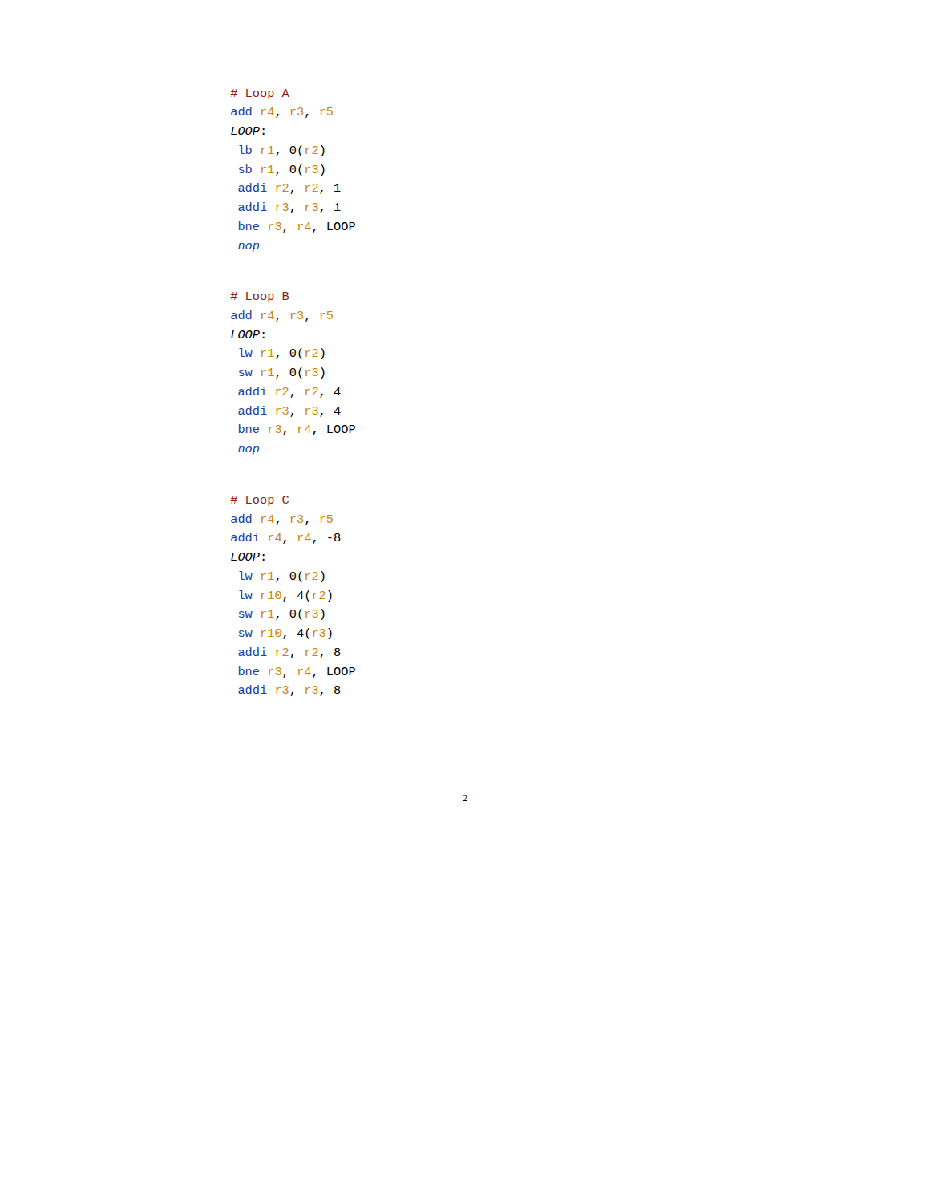# Loop A
add r4, r3, r5
LOOP:
 lb r1, 0(r2)
 sb r1, 0(r3)
 addi r2, r2, 1
 addi r3, r3, 1
 bne r3, r4, LOOP
 nop

# Loop B
add r4, r3, r5
LOOP:
 lw r1, 0(r2)
 sw r1, 0(r3)
 addi r2, r2, 4
 addi r3, r3, 4
 bne r3, r4, LOOP
 nop

# Loop C
add r4, r3, r5
addi r4, r4, -8
LOOP:
 lw r1, 0(r2)
 lw r10, 4(r2)
 sw r1, 0(r3)
 sw r10, 4(r3)
 addi r2, r2, 8
 bne r3, r4, LOOP
 addi r3, r3, 8
2